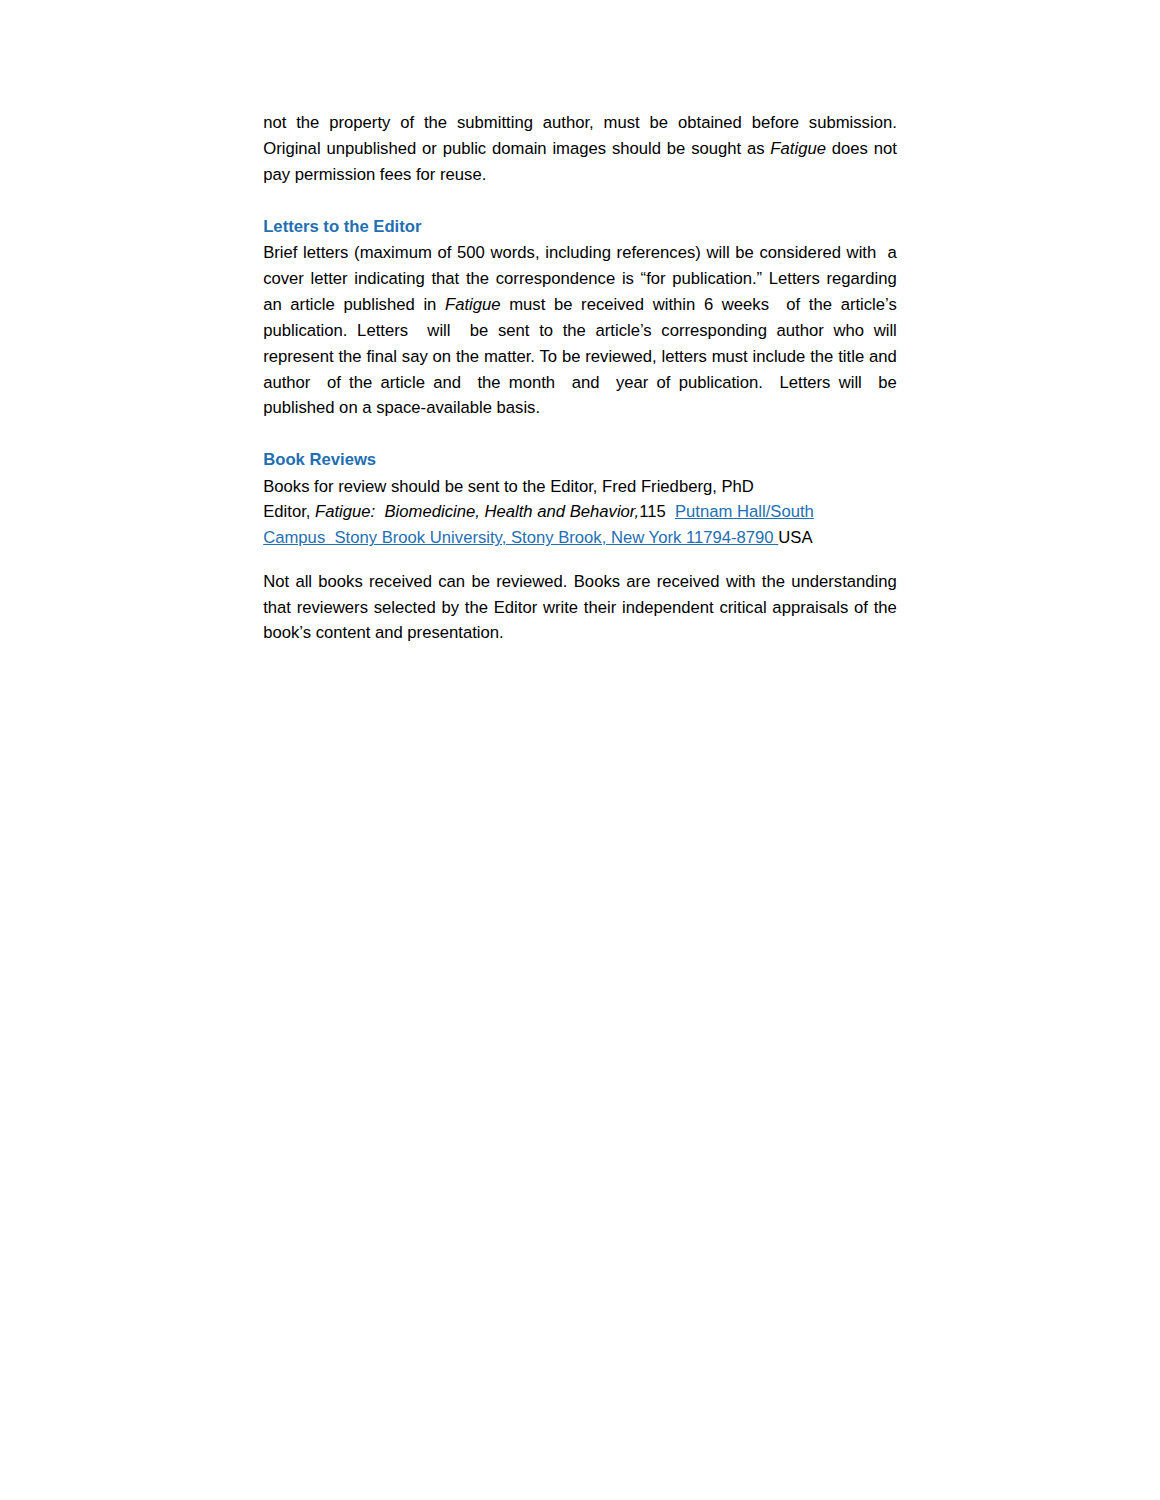not the property of the submitting author, must be obtained before submission. Original unpublished or public domain images should be sought as Fatigue does not pay permission fees for reuse.
Letters to the Editor
Brief letters (maximum of 500 words, including references) will be considered with a cover letter indicating that the correspondence is “for publication.” Letters regarding an article published in Fatigue must be received within 6 weeks of the article’s publication. Letters will be sent to the article’s corresponding author who will represent the final say on the matter. To be reviewed, letters must include the title and author of the article and the month and year of publication. Letters will be published on a space-available basis.
Book Reviews
Books for review should be sent to the Editor, Fred Friedberg, PhD Editor, Fatigue: Biomedicine, Health and Behavior, 115 Putnam Hall/South Campus Stony Brook University, Stony Brook, New York 11794-8790 USA
Not all books received can be reviewed. Books are received with the understanding that reviewers selected by the Editor write their independent critical appraisals of the book’s content and presentation.